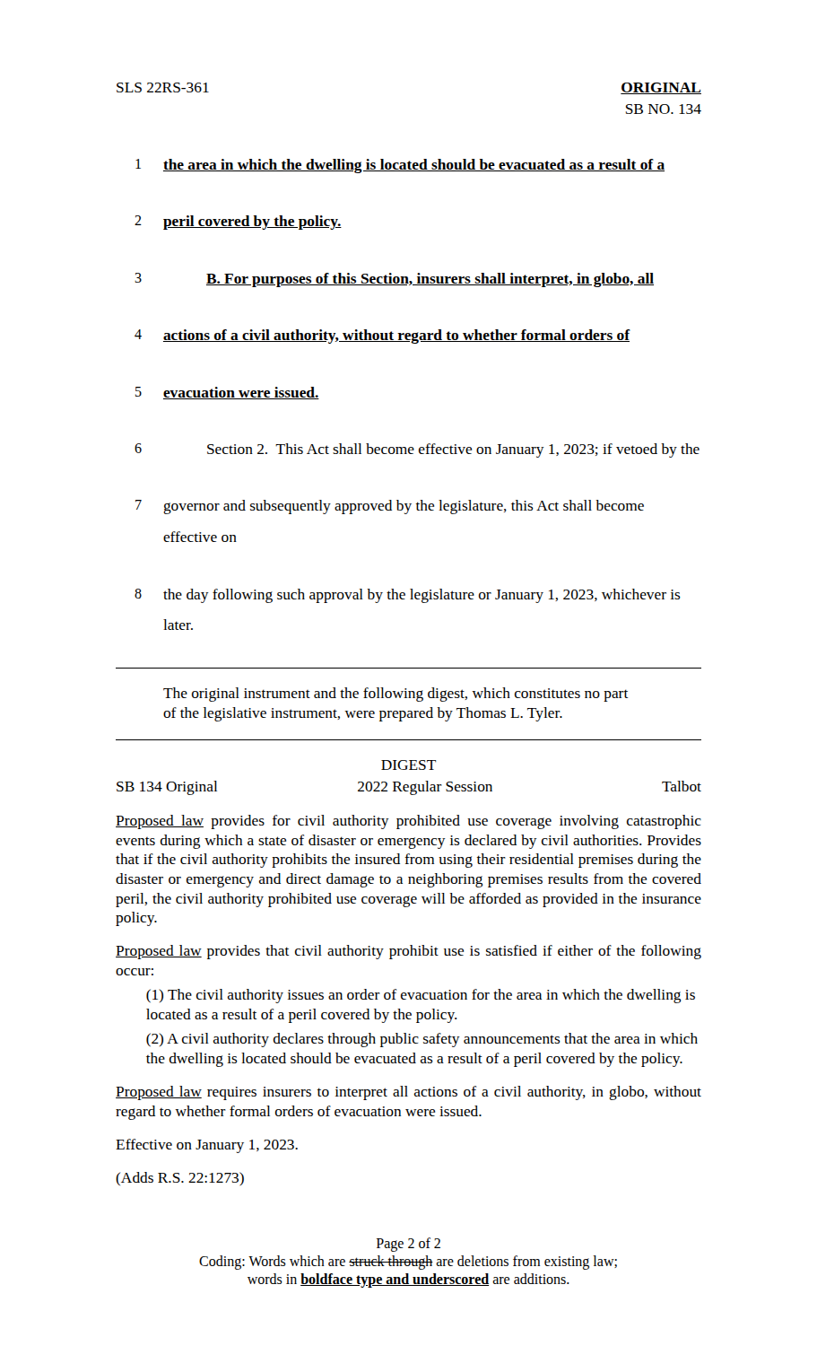SLS 22RS-361
ORIGINAL SB NO. 134
the area in which the dwelling is located should be evacuated as a result of a
peril covered by the policy.
B. For purposes of this Section, insurers shall interpret, in globo, all
actions of a civil authority, without regard to whether formal orders of
evacuation were issued.
Section 2. This Act shall become effective on January 1, 2023; if vetoed by the
governor and subsequently approved by the legislature, this Act shall become effective on
the day following such approval by the legislature or January 1, 2023, whichever is later.
The original instrument and the following digest, which constitutes no part
of the legislative instrument, were prepared by Thomas L. Tyler.
DIGEST
SB 134 Original
2022 Regular Session
Talbot
Proposed law provides for civil authority prohibited use coverage involving catastrophic events during which a state of disaster or emergency is declared by civil authorities. Provides that if the civil authority prohibits the insured from using their residential premises during the disaster or emergency and direct damage to a neighboring premises results from the covered peril, the civil authority prohibited use coverage will be afforded as provided in the insurance policy.
Proposed law provides that civil authority prohibit use is satisfied if either of the following occur:
(1) The civil authority issues an order of evacuation for the area in which the dwelling is located as a result of a peril covered by the policy.
(2) A civil authority declares through public safety announcements that the area in which the dwelling is located should be evacuated as a result of a peril covered by the policy.
Proposed law requires insurers to interpret all actions of a civil authority, in globo, without regard to whether formal orders of evacuation were issued.
Effective on January 1, 2023.
(Adds R.S. 22:1273)
Page 2 of 2
Coding: Words which are struck through are deletions from existing law;
words in boldface type and underscored are additions.